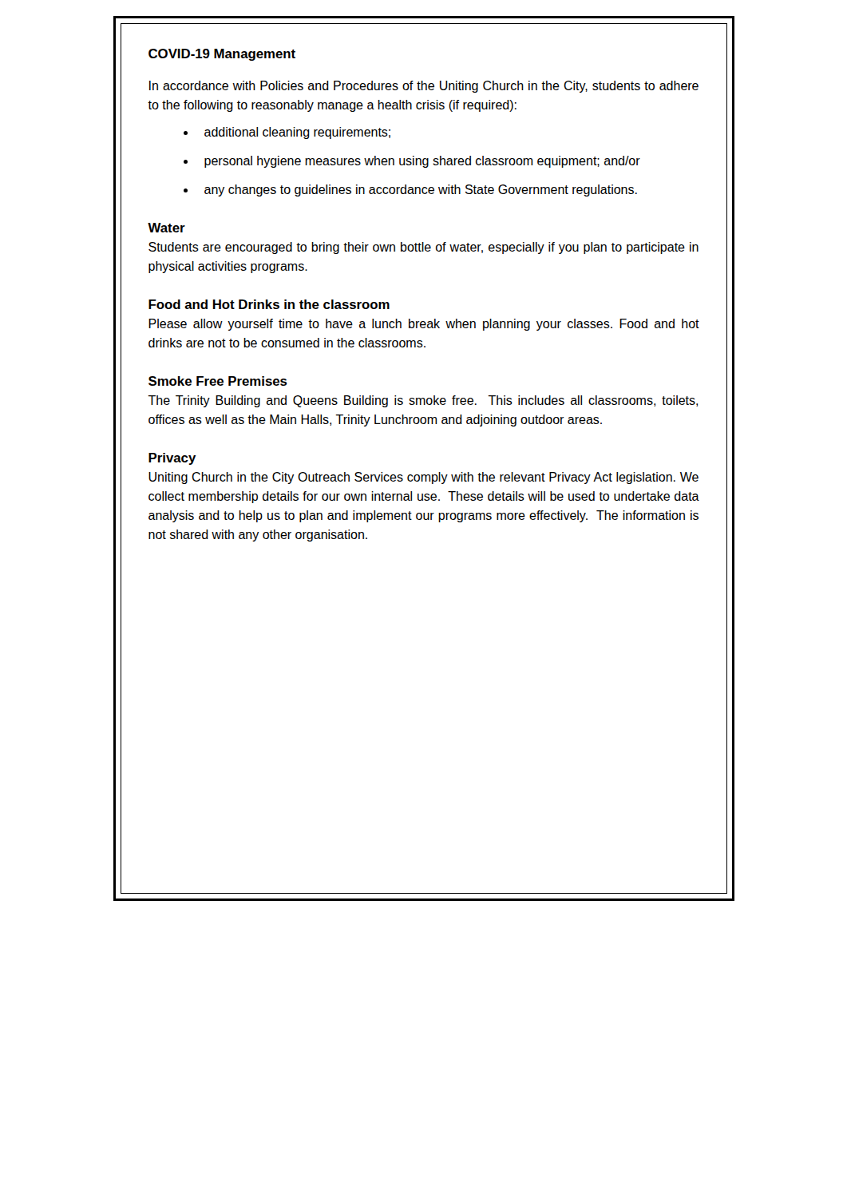COVID-19 Management
In accordance with Policies and Procedures of the Uniting Church in the City, students to adhere to the following to reasonably manage a health crisis (if required):
additional cleaning requirements;
personal hygiene measures when using shared classroom equipment; and/or
any changes to guidelines in accordance with State Government regulations.
Water
Students are encouraged to bring their own bottle of water, especially if you plan to participate in physical activities programs.
Food and Hot Drinks in the classroom
Please allow yourself time to have a lunch break when planning your classes. Food and hot drinks are not to be consumed in the classrooms.
Smoke Free Premises
The Trinity Building and Queens Building is smoke free. This includes all classrooms, toilets, offices as well as the Main Halls, Trinity Lunchroom and adjoining outdoor areas.
Privacy
Uniting Church in the City Outreach Services comply with the relevant Privacy Act legislation. We collect membership details for our own internal use. These details will be used to undertake data analysis and to help us to plan and implement our programs more effectively. The information is not shared with any other organisation.